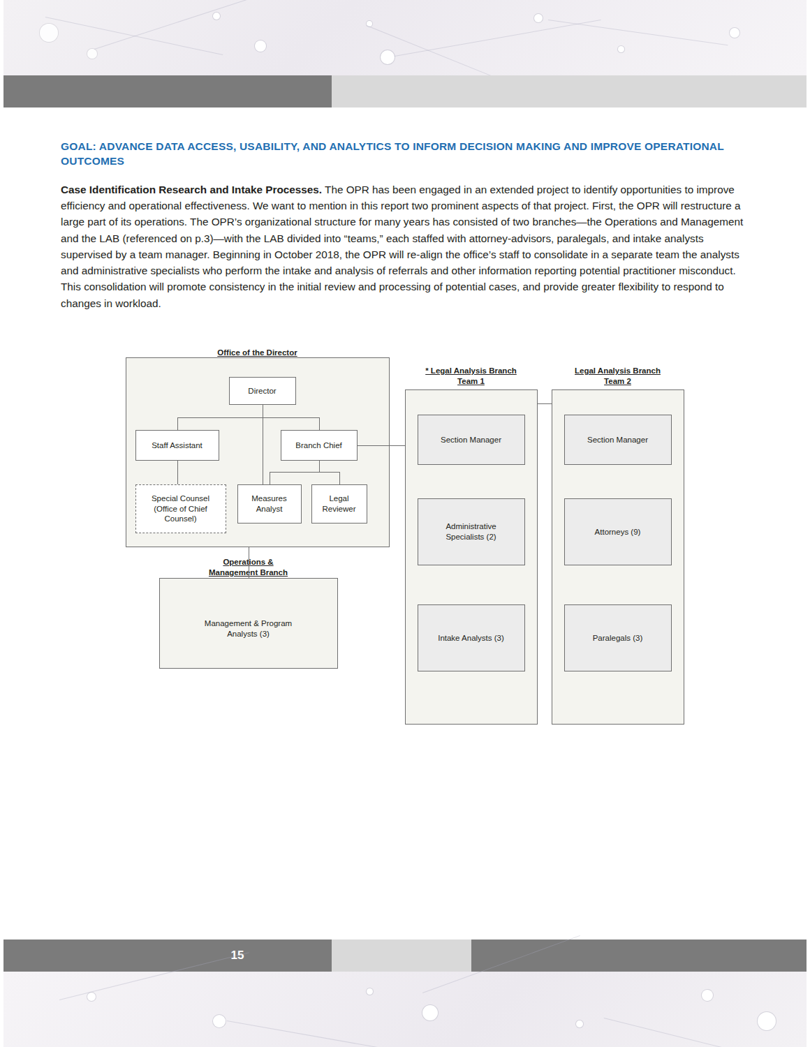Goal: Advance Data Access, Usability, and Analytics to Inform Decision Making and Improve Operational Outcomes
Case Identification Research and Intake Processes. The OPR has been engaged in an extended project to identify opportunities to improve efficiency and operational effectiveness. We want to mention in this report two prominent aspects of that project. First, the OPR will restructure a large part of its operations. The OPR’s organizational structure for many years has consisted of two branches—the Operations and Management and the LAB (referenced on p.3)—with the LAB divided into “teams,” each staffed with attorney-advisors, paralegals, and intake analysts supervised by a team manager. Beginning in October 2018, the OPR will re-align the office’s staff to consolidate in a separate team the analysts and administrative specialists who perform the intake and analysis of referrals and other information reporting potential practitioner misconduct. This consolidation will promote consistency in the initial review and processing of potential cases, and provide greater flexibility to respond to changes in workload.
Office of the Director
Director
Staff Assistant
Branch Chief
Special Counsel
(Office of Chief
Counsel)
Measures
Analyst
Legal
Reviewer
Operations &
Management Branch
Management & Program
Analysts (3)
* Legal Analysis Branch
Team 1
Section Manager
Administrative
Specialists (2)
Intake Analysts (3)
Legal Analysis Branch
Team 2
Section Manager
Attorneys (9)
Paralegals (3)
15